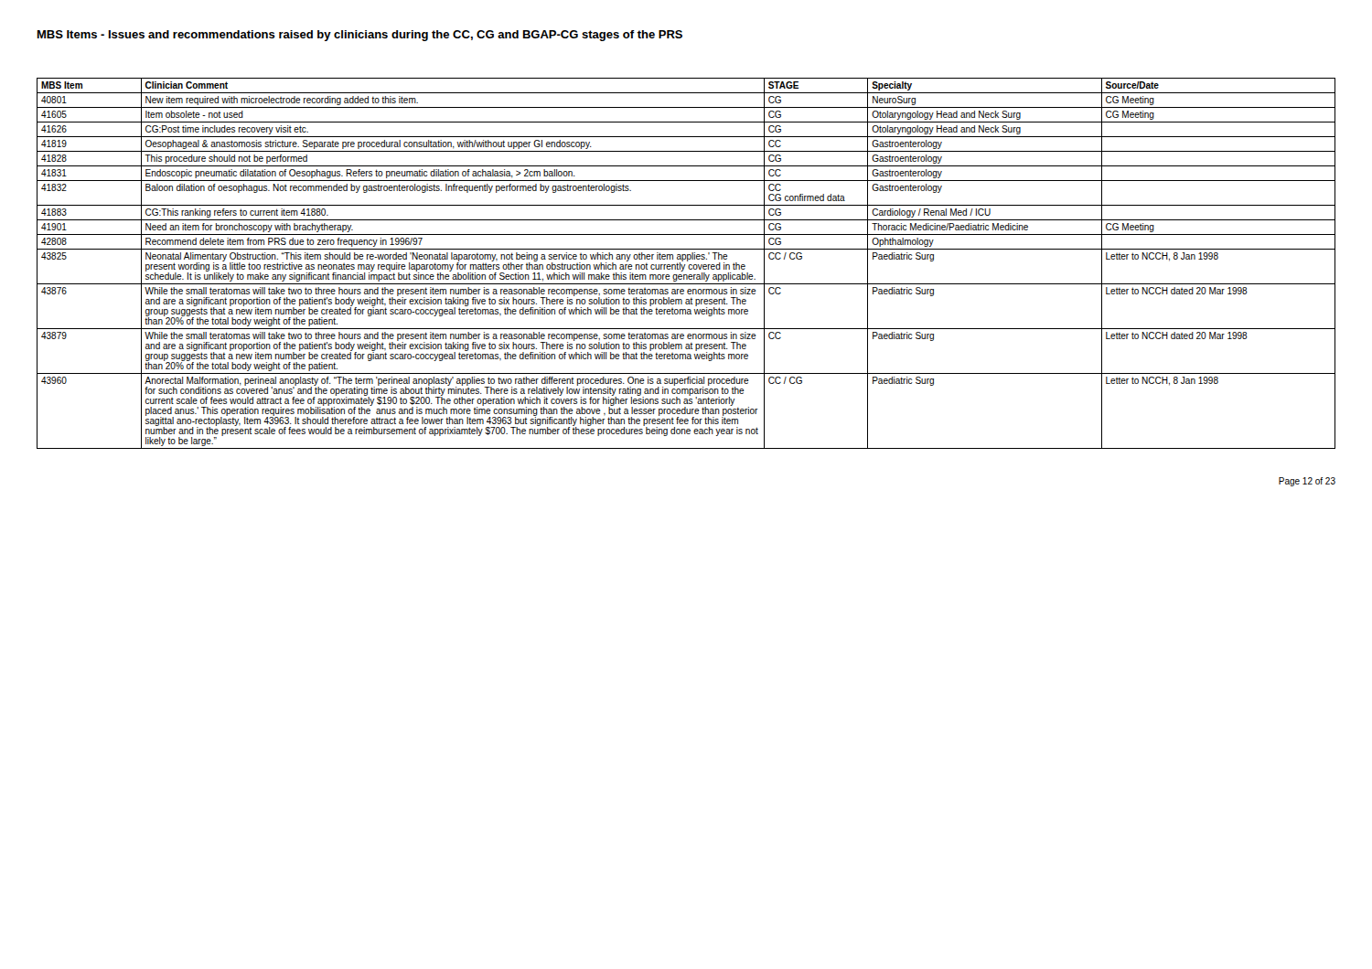MBS Items - Issues and recommendations raised by clinicians during the CC, CG and BGAP-CG stages of the PRS
| MBS Item | Clinician Comment | STAGE | Specialty | Source/Date |
| --- | --- | --- | --- | --- |
| 40801 | New item required with microelectrode recording added to this item. | CG | NeuroSurg | CG Meeting |
| 41605 | Item obsolete - not used | CG | Otolaryngology Head and Neck Surg | CG Meeting |
| 41626 | CG:Post time includes recovery visit etc. | CG | Otolaryngology Head and Neck Surg | |
| 41819 | Oesophageal & anastomosis stricture. Separate pre procedural consultation, with/without upper GI endoscopy. | CC | Gastroenterology | |
| 41828 | This procedure should not be performed | CG | Gastroenterology | |
| 41831 | Endoscopic pneumatic dilatation of Oesophagus. Refers to pneumatic dilation of achalasia, > 2cm balloon. | CC | Gastroenterology | |
| 41832 | Baloon dilation of oesophagus. Not recommended by gastroenterologists. Infrequently performed by gastroenterologists. | CC CG confirmed data | Gastroenterology | |
| 41883 | CG:This ranking refers to current item 41880. | CG | Cardiology / Renal Med / ICU | |
| 41901 | Need an item for bronchoscopy with brachytherapy. | CG | Thoracic Medicine/Paediatric Medicine | CG Meeting |
| 42808 | Recommend delete item from PRS due to zero frequency in 1996/97 | CG | Ophthalmology | |
| 43825 | Neonatal Alimentary Obstruction. “This item should be re-worded 'Neonatal laparotomy, not being a service to which any other item applies.' The present wording is a little too restrictive as neonates may require laparotomy for matters other than obstruction which are not currently covered in the schedule. It is unlikely to make any significant financial impact but since the abolition of Section 11, which will make this item more generally applicable. | CC / CG | Paediatric Surg | Letter to NCCH, 8 Jan 1998 |
| 43876 | While the small teratomas will take two to three hours and the present item number is a reasonable recompense, some teratomas are enormous in size and are a significant proportion of the patient's body weight, their excision taking five to six hours. There is no solution to this problem at present. The group suggests that a new item number be created for giant scaro-coccygeal teretomas, the definition of which will be that the teretoma weights more than 20% of the total body weight of the patient. | CC | Paediatric Surg | Letter to NCCH dated 20 Mar 1998 |
| 43879 | While the small teratomas will take two to three hours and the present item number is a reasonable recompense, some teratomas are enormous in size and are a significant proportion of the patient's body weight, their excision taking five to six hours. There is no solution to this problem at present. The group suggests that a new item number be created for giant scaro-coccygeal teretomas, the definition of which will be that the teretoma weights more than 20% of the total body weight of the patient. | CC | Paediatric Surg | Letter to NCCH dated 20 Mar 1998 |
| 43960 | Anorectal Malformation, perineal anoplasty of. “The term 'perineal anoplasty' applies to two rather different procedures. One is a superficial procedure for such conditions as covered 'anus' and the operating time is about thirty minutes. There is a relatively low intensity rating and in comparison to the current scale of fees would attract a fee of approximately $190 to $200. The other operation which it covers is for higher lesions such as 'anteriorly placed anus.' This operation requires mobilisation of the anus and is much more time consuming than the above , but a lesser procedure than posterior sagittal ano-rectoplasty, Item 43963. It should therefore attract a fee lower than Item 43963 but significantly higher than the present fee for this item number and in the present scale of fees would be a reimbursement of apprixiamtely $700. The number of these procedures being done each year is not likely to be large.” | CC / CG | Paediatric Surg | Letter to NCCH, 8 Jan 1998 |
Page 12 of 23